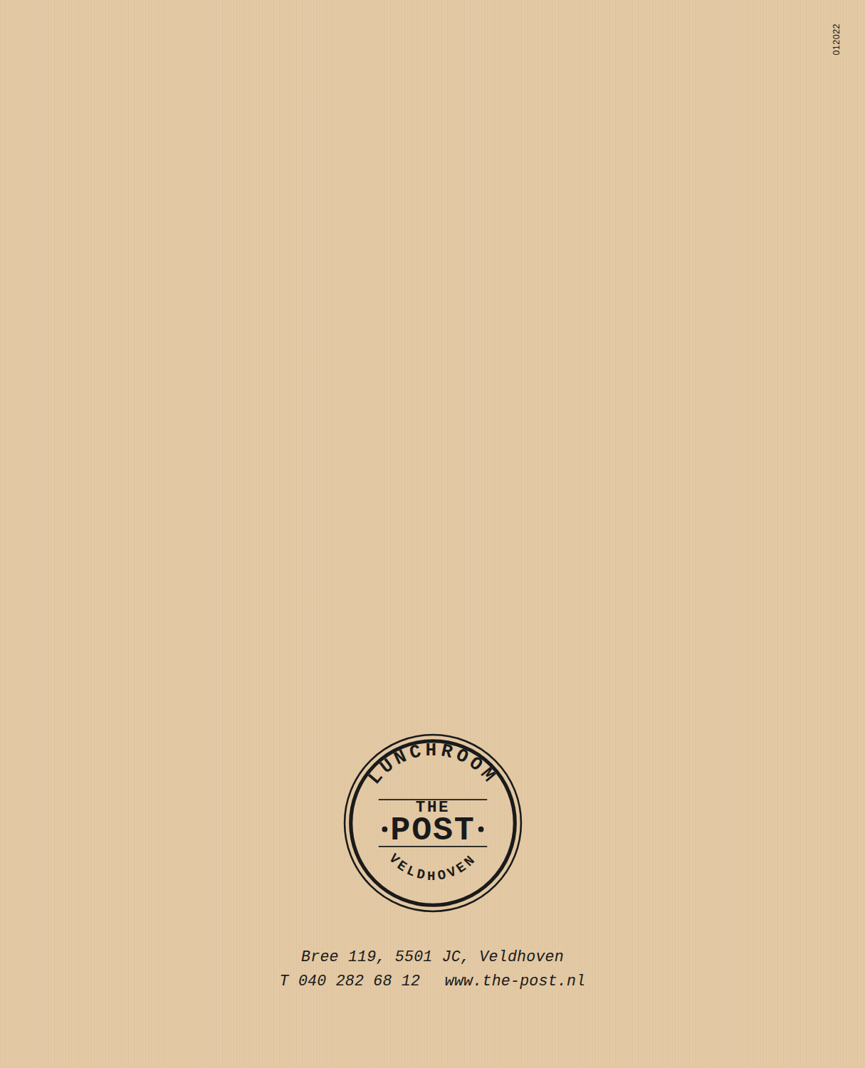012022
LUNCHROOM VELDHOVEN THE POST
Bree 119, 5501 JC, Veldhoven
T 040 282 68 12 www.the-post.nl